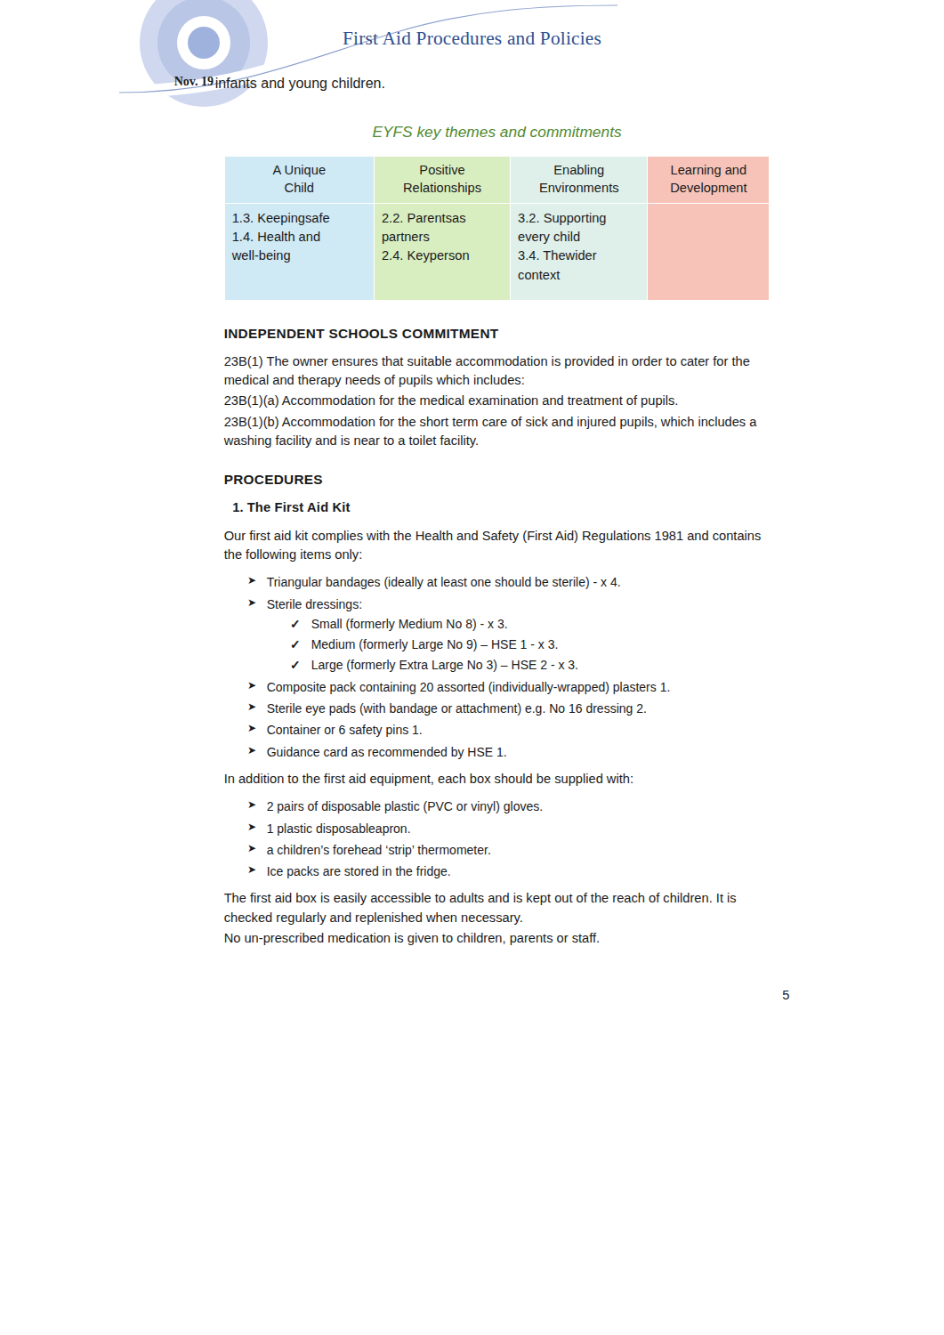First Aid Procedures and Policies
Nov. 19
infants and young children.
EYFS key themes and commitments
| A Unique Child | Positive Relationships | Enabling Environments | Learning and Development |
| --- | --- | --- | --- |
| 1.3. Keepingsafe 1.4. Health and well-being | 2.2. Parentsas partners 2.4. Keyperson | 3.2. Supporting every child 3.4. Thewider context | |
INDEPENDENT SCHOOLS COMMITMENT
23B(1) The owner ensures that suitable accommodation is provided in order to cater for the medical and therapy needs of pupils which includes:
23B(1)(a) Accommodation for the medical examination and treatment of pupils.
23B(1)(b) Accommodation for the short term care of sick and injured pupils, which includes a washing facility and is near to a toilet facility.
PROCEDURES
The First Aid Kit
Our first aid kit complies with the Health and Safety (First Aid) Regulations 1981 and contains the following items only:
Triangular bandages (ideally at least one should be sterile) - x 4.
Sterile dressings:
Small (formerly Medium No 8) - x 3.
Medium (formerly Large No 9) – HSE 1 - x 3.
Large (formerly Extra Large No 3) – HSE 2 - x 3.
Composite pack containing 20 assorted (individually-wrapped) plasters 1.
Sterile eye pads (with bandage or attachment) e.g. No 16 dressing 2.
Container or 6 safety pins 1.
Guidance card as recommended by HSE 1.
In addition to the first aid equipment, each box should be supplied with:
2 pairs of disposable plastic (PVC or vinyl) gloves.
1 plastic disposableapron.
a children’s forehead ‘strip’ thermometer.
Ice packs are stored in the fridge.
The first aid box is easily accessible to adults and is kept out of the reach of children. It is checked regularly and replenished when necessary.
No un-prescribed medication is given to children, parents or staff.
5